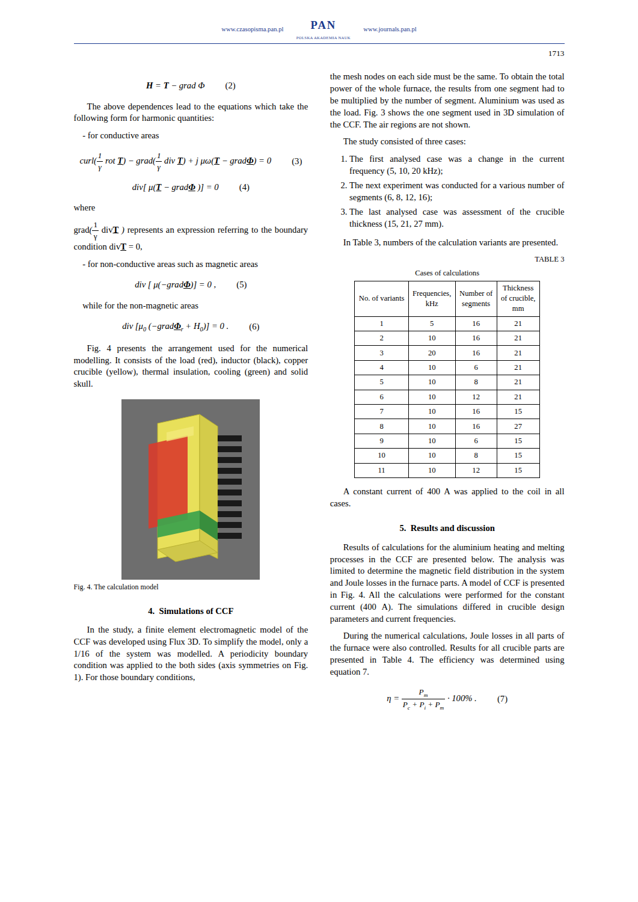www.czasopisma.pan.pl PAN
POLSKA AKADEMIA NAUK www.journals.pan.pl
1713
H = T − grad Φ (2)
The above dependences lead to the equations which take the following form for harmonic quantities:
- for conductive areas
curl(1 γ rot T) − grad(1 γ div T) + j μω(T − gradΦ) = 0 (3)
div[ μ(T − gradΦ )] = 0 (4)
where
grad(1 γ divT ) represents an expression referring to the boundary condition divT = 0,
- for non-conductive areas such as magnetic areas
div [ μ(−gradΦ)] = 0 , (5)
while for the non-magnetic areas
div [μ0 (−gradΦr + H0)] = 0 . (6)
Fig. 4 presents the arrangement used for the numerical modelling. It consists of the load (red), inductor (black), copper crucible (yellow), thermal insulation, cooling (green) and solid skull.
Fig. 4. The calculation model
4. Simulations of CCF
In the study, a finite element electromagnetic model of the CCF was developed using Flux 3D. To simplify the model, only a 1/16 of the system was modelled. A periodicity boundary condition was applied to the both sides (axis symmetries on Fig. 1). For those boundary conditions,
the mesh nodes on each side must be the same. To obtain the total power of the whole furnace, the results from one segment had to be multiplied by the number of segment. Aluminium was used as the load. Fig. 3 shows the one segment used in 3D simulation of the CCF. The air regions are not shown.
The study consisted of three cases:
The first analysed case was a change in the current frequency (5, 10, 20 kHz);
The next experiment was conducted for a various number of segments (6, 8, 12, 16);
The last analysed case was assessment of the crucible thickness (15, 21, 27 mm).
In Table 3, numbers of the calculation variants are presented.
TABLE 3
Cases of calculations
| No. of variants | Frequencies, kHz | Number of segments | Thickness of crucible, mm |
| --- | --- | --- | --- |
| 1 | 5 | 16 | 21 |
| 2 | 10 | 16 | 21 |
| 3 | 20 | 16 | 21 |
| 4 | 10 | 6 | 21 |
| 5 | 10 | 8 | 21 |
| 6 | 10 | 12 | 21 |
| 7 | 10 | 16 | 15 |
| 8 | 10 | 16 | 27 |
| 9 | 10 | 6 | 15 |
| 10 | 10 | 8 | 15 |
| 11 | 10 | 12 | 15 |
A constant current of 400 A was applied to the coil in all cases.
5. Results and discussion
Results of calculations for the aluminium heating and melting processes in the CCF are presented below. The analysis was limited to determine the magnetic field distribution in the system and Joule losses in the furnace parts. A model of CCF is presented in Fig. 4. All the calculations were performed for the constant current (400 A). The simulations differed in crucible design parameters and current frequencies.
During the numerical calculations, Joule losses in all parts of the furnace were also controlled. Results for all crucible parts are presented in Table 4. The efficiency was determined using equation 7.
η = Pm Pc + Pi + Pm · 100% . (7)